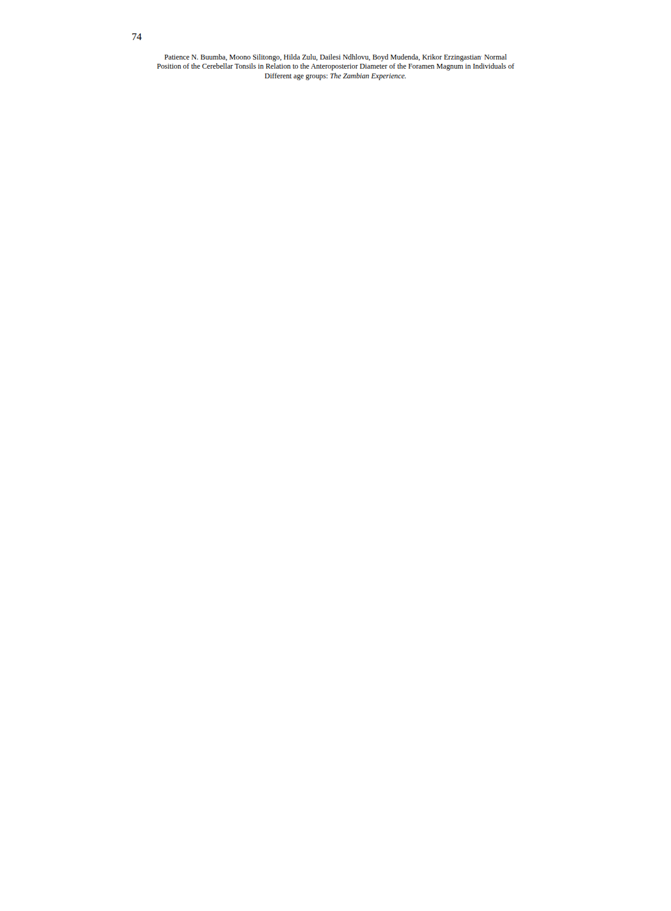74
Patience N. Buumba, Moono Silitongo, Hilda Zulu, Dailesi Ndhlovu, Boyd Mudenda, Krikor Erzingastian. Normal Position of the Cerebellar Tonsils in Relation to the Anteroposterior Diameter of the Foramen Magnum in Individuals of Different age groups: The Zambian Experience.